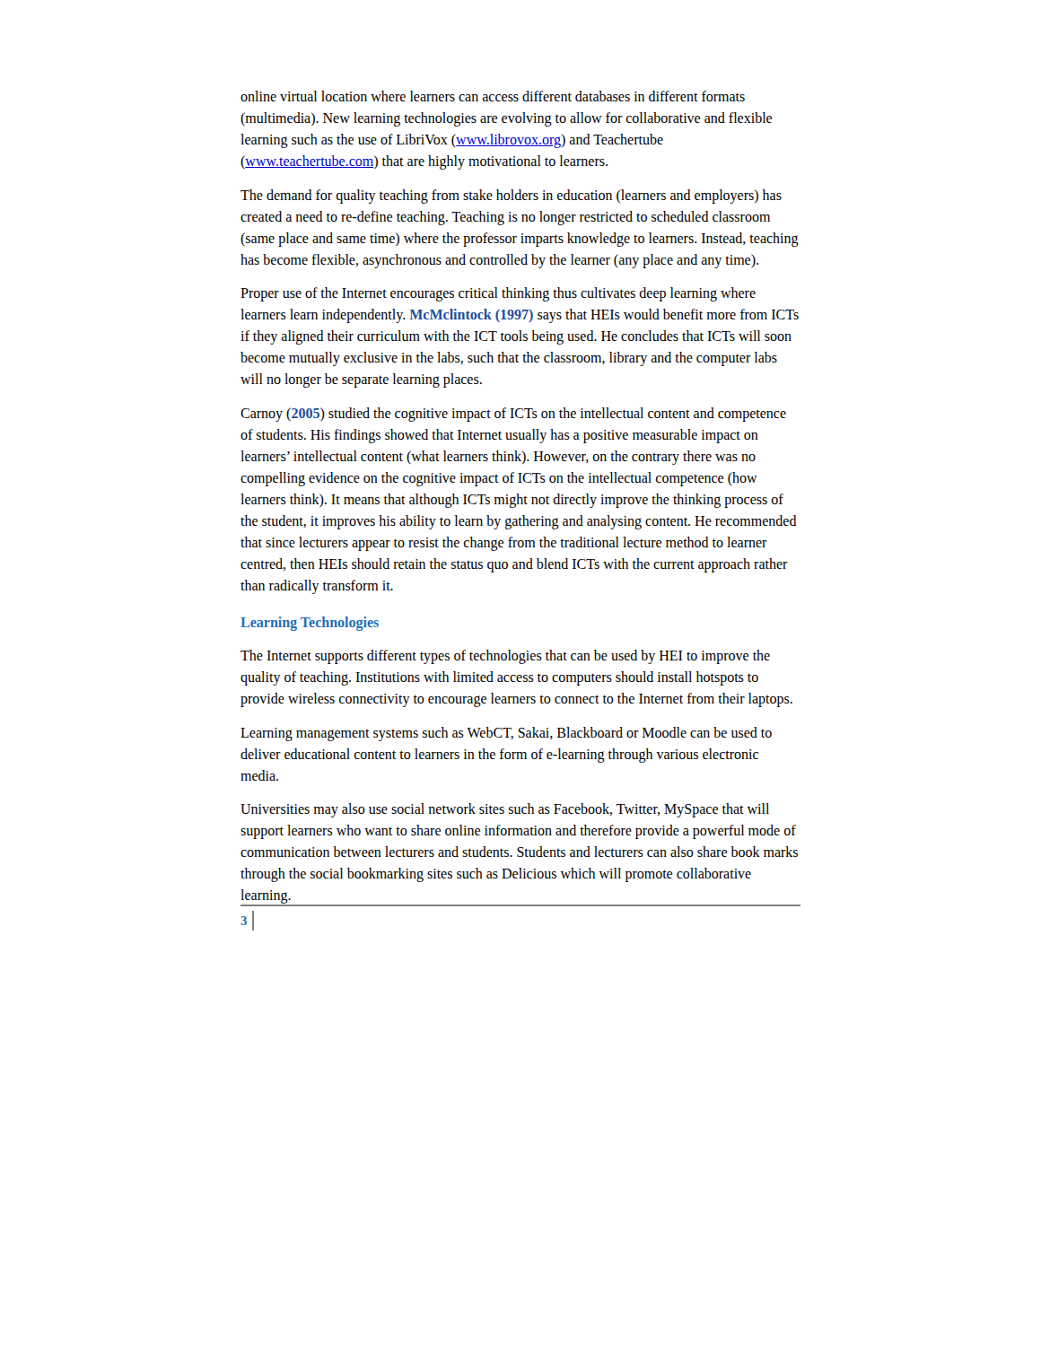online virtual location where learners can access different databases in different formats (multimedia). New learning technologies are evolving to allow for collaborative and flexible learning such as the use of LibriVox (www.librovox.org) and Teachertube (www.teachertube.com) that are highly motivational to learners.
The demand for quality teaching from stake holders in education (learners and employers) has created a need to re-define teaching. Teaching is no longer restricted to scheduled classroom (same place and same time) where the professor imparts knowledge to learners. Instead, teaching has become flexible, asynchronous and controlled by the learner (any place and any time).
Proper use of the Internet encourages critical thinking thus cultivates deep learning where learners learn independently. McMclintock (1997) says that HEIs would benefit more from ICTs if they aligned their curriculum with the ICT tools being used. He concludes that ICTs will soon become mutually exclusive in the labs, such that the classroom, library and the computer labs will no longer be separate learning places.
Carnoy (2005) studied the cognitive impact of ICTs on the intellectual content and competence of students. His findings showed that Internet usually has a positive measurable impact on learners’ intellectual content (what learners think). However, on the contrary there was no compelling evidence on the cognitive impact of ICTs on the intellectual competence (how learners think). It means that although ICTs might not directly improve the thinking process of the student, it improves his ability to learn by gathering and analysing content. He recommended that since lecturers appear to resist the change from the traditional lecture method to learner centred, then HEIs should retain the status quo and blend ICTs with the current approach rather than radically transform it.
Learning Technologies
The Internet supports different types of technologies that can be used by HEI to improve the quality of teaching. Institutions with limited access to computers should install hotspots to provide wireless connectivity to encourage learners to connect to the Internet from their laptops.
Learning management systems such as WebCT, Sakai, Blackboard or Moodle can be used to deliver educational content to learners in the form of e-learning through various electronic media.
Universities may also use social network sites such as Facebook, Twitter, MySpace that will support learners who want to share online information and therefore provide a powerful mode of communication between lecturers and students. Students and lecturers can also share book marks through the social bookmarking sites such as Delicious which will promote collaborative learning.
3